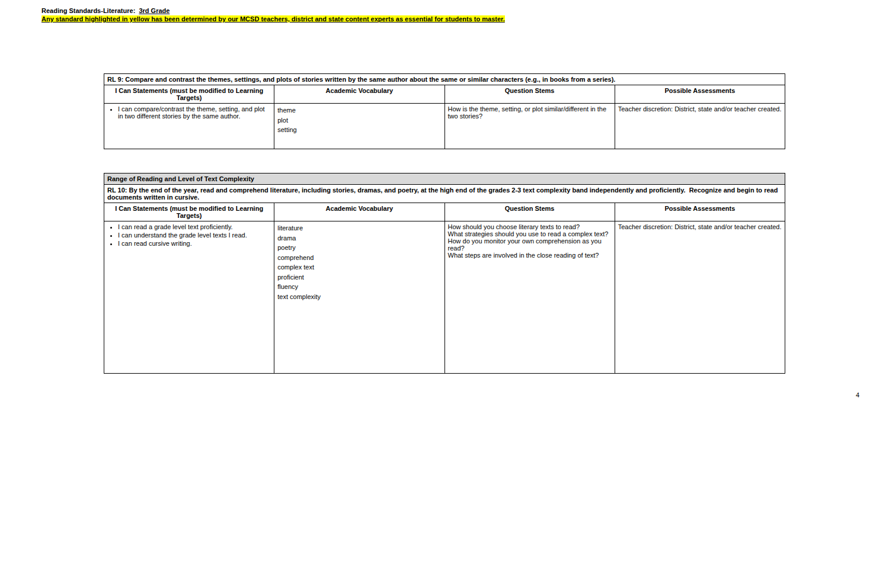Reading Standards-Literature: 3rd Grade
Any standard highlighted in yellow has been determined by our MCSD teachers, district and state content experts as essential for students to master.
| RL 9: Compare and contrast the themes, settings, and plots of stories written by the same author about the same or similar characters (e.g., in books from a series). |
| I Can Statements (must be modified to Learning Targets) | Academic Vocabulary | Question Stems | Possible Assessments |
| I can compare/contrast the theme, setting, and plot in two different stories by the same author. | theme plot setting | How is the theme, setting, or plot similar/different in the two stories? | Teacher discretion: District, state and/or teacher created. |
| Range of Reading and Level of Text Complexity |
| RL 10: By the end of the year, read and comprehend literature, including stories, dramas, and poetry, at the high end of the grades 2-3 text complexity band independently and proficiently. Recognize and begin to read documents written in cursive. |
| I Can Statements (must be modified to Learning Targets) | Academic Vocabulary | Question Stems | Possible Assessments |
| I can read a grade level text proficiently. I can understand the grade level texts I read. I can read cursive writing. | literature drama poetry comprehend complex text proficient fluency text complexity | How should you choose literary texts to read? What strategies should you use to read a complex text? How do you monitor your own comprehension as you read? What steps are involved in the close reading of text? | Teacher discretion: District, state and/or teacher created. |
4